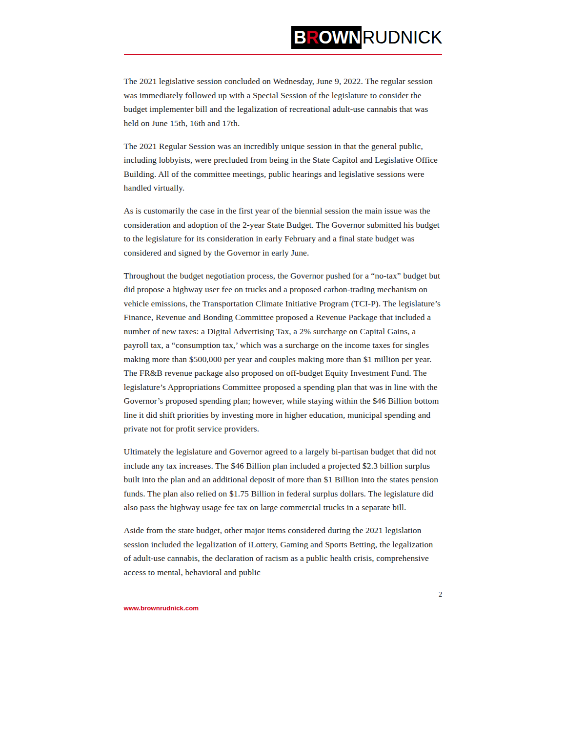BROWN RUDNICK
The 2021 legislative session concluded on Wednesday, June 9, 2022. The regular session was immediately followed up with a Special Session of the legislature to consider the budget implementer bill and the legalization of recreational adult-use cannabis that was held on June 15th, 16th and 17th.
The 2021 Regular Session was an incredibly unique session in that the general public, including lobbyists, were precluded from being in the State Capitol and Legislative Office Building. All of the committee meetings, public hearings and legislative sessions were handled virtually.
As is customarily the case in the first year of the biennial session the main issue was the consideration and adoption of the 2-year State Budget. The Governor submitted his budget to the legislature for its consideration in early February and a final state budget was considered and signed by the Governor in early June.
Throughout the budget negotiation process, the Governor pushed for a “no-tax” budget but did propose a highway user fee on trucks and a proposed carbon-trading mechanism on vehicle emissions, the Transportation Climate Initiative Program (TCI-P). The legislature’s Finance, Revenue and Bonding Committee proposed a Revenue Package that included a number of new taxes: a Digital Advertising Tax, a 2% surcharge on Capital Gains, a payroll tax, a “consumption tax,’ which was a surcharge on the income taxes for singles making more than $500,000 per year and couples making more than $1 million per year. The FR&B revenue package also proposed on off-budget Equity Investment Fund. The legislature’s Appropriations Committee proposed a spending plan that was in line with the Governor’s proposed spending plan; however, while staying within the $46 Billion bottom line it did shift priorities by investing more in higher education, municipal spending and private not for profit service providers.
Ultimately the legislature and Governor agreed to a largely bi-partisan budget that did not include any tax increases. The $46 Billion plan included a projected $2.3 billion surplus built into the plan and an additional deposit of more than $1 Billion into the states pension funds. The plan also relied on $1.75 Billion in federal surplus dollars. The legislature did also pass the highway usage fee tax on large commercial trucks in a separate bill.
Aside from the state budget, other major items considered during the 2021 legislation session included the legalization of iLottery, Gaming and Sports Betting, the legalization of adult-use cannabis, the declaration of racism as a public health crisis, comprehensive access to mental, behavioral and public
www.brownrudnick.com 2